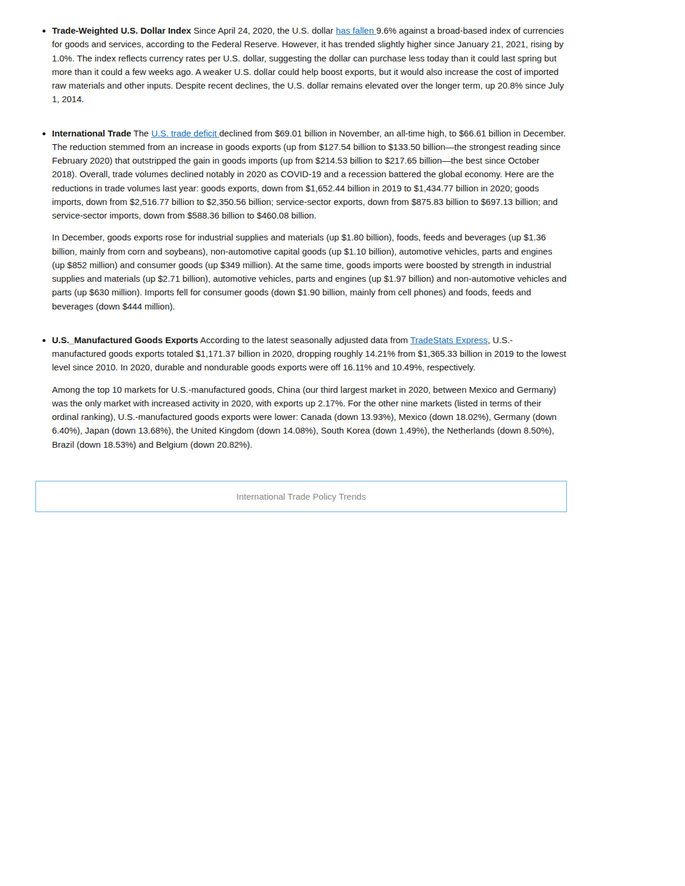Trade-Weighted U.S. Dollar Index Since April 24, 2020, the U.S. dollar has fallen 9.6% against a broad-based index of currencies for goods and services, according to the Federal Reserve. However, it has trended slightly higher since January 21, 2021, rising by 1.0%. The index reflects currency rates per U.S. dollar, suggesting the dollar can purchase less today than it could last spring but more than it could a few weeks ago. A weaker U.S. dollar could help boost exports, but it would also increase the cost of imported raw materials and other inputs. Despite recent declines, the U.S. dollar remains elevated over the longer term, up 20.8% since July 1, 2014.
International Trade The U.S. trade deficit declined from $69.01 billion in November, an all-time high, to $66.61 billion in December. The reduction stemmed from an increase in goods exports (up from $127.54 billion to $133.50 billion—the strongest reading since February 2020) that outstripped the gain in goods imports (up from $214.53 billion to $217.65 billion—the best since October 2018). Overall, trade volumes declined notably in 2020 as COVID-19 and a recession battered the global economy. Here are the reductions in trade volumes last year: goods exports, down from $1,652.44 billion in 2019 to $1,434.77 billion in 2020; goods imports, down from $2,516.77 billion to $2,350.56 billion; service-sector exports, down from $875.83 billion to $697.13 billion; and service-sector imports, down from $588.36 billion to $460.08 billion.
In December, goods exports rose for industrial supplies and materials (up $1.80 billion), foods, feeds and beverages (up $1.36 billion, mainly from corn and soybeans), non-automotive capital goods (up $1.10 billion), automotive vehicles, parts and engines (up $852 million) and consumer goods (up $349 million). At the same time, goods imports were boosted by strength in industrial supplies and materials (up $2.71 billion), automotive vehicles, parts and engines (up $1.97 billion) and non-automotive vehicles and parts (up $630 million). Imports fell for consumer goods (down $1.90 billion, mainly from cell phones) and foods, feeds and beverages (down $444 million).
U.S._Manufactured Goods Exports According to the latest seasonally adjusted data from TradeStats Express, U.S.-manufactured goods exports totaled $1,171.37 billion in 2020, dropping roughly 14.21% from $1,365.33 billion in 2019 to the lowest level since 2010. In 2020, durable and nondurable goods exports were off 16.11% and 10.49%, respectively.
Among the top 10 markets for U.S.-manufactured goods, China (our third largest market in 2020, between Mexico and Germany) was the only market with increased activity in 2020, with exports up 2.17%. For the other nine markets (listed in terms of their ordinal ranking), U.S.-manufactured goods exports were lower: Canada (down 13.93%), Mexico (down 18.02%), Germany (down 6.40%), Japan (down 13.68%), the United Kingdom (down 14.08%), South Korea (down 1.49%), the Netherlands (down 8.50%), Brazil (down 18.53%) and Belgium (down 20.82%).
International Trade Policy Trends